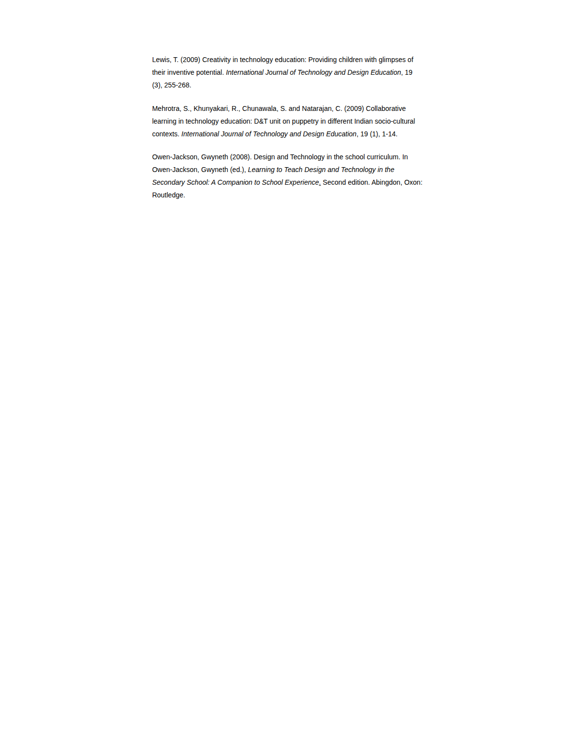Lewis, T. (2009) Creativity in technology education: Providing children with glimpses of their inventive potential. International Journal of Technology and Design Education, 19 (3), 255-268.
Mehrotra, S., Khunyakari, R., Chunawala, S. and Natarajan, C. (2009) Collaborative learning in technology education: D&T unit on puppetry in different Indian socio-cultural contexts. International Journal of Technology and Design Education, 19 (1), 1-14.
Owen-Jackson, Gwyneth (2008). Design and Technology in the school curriculum. In Owen-Jackson, Gwyneth (ed.), Learning to Teach Design and Technology in the Secondary School: A Companion to School Experience. Second edition. Abingdon, Oxon: Routledge.